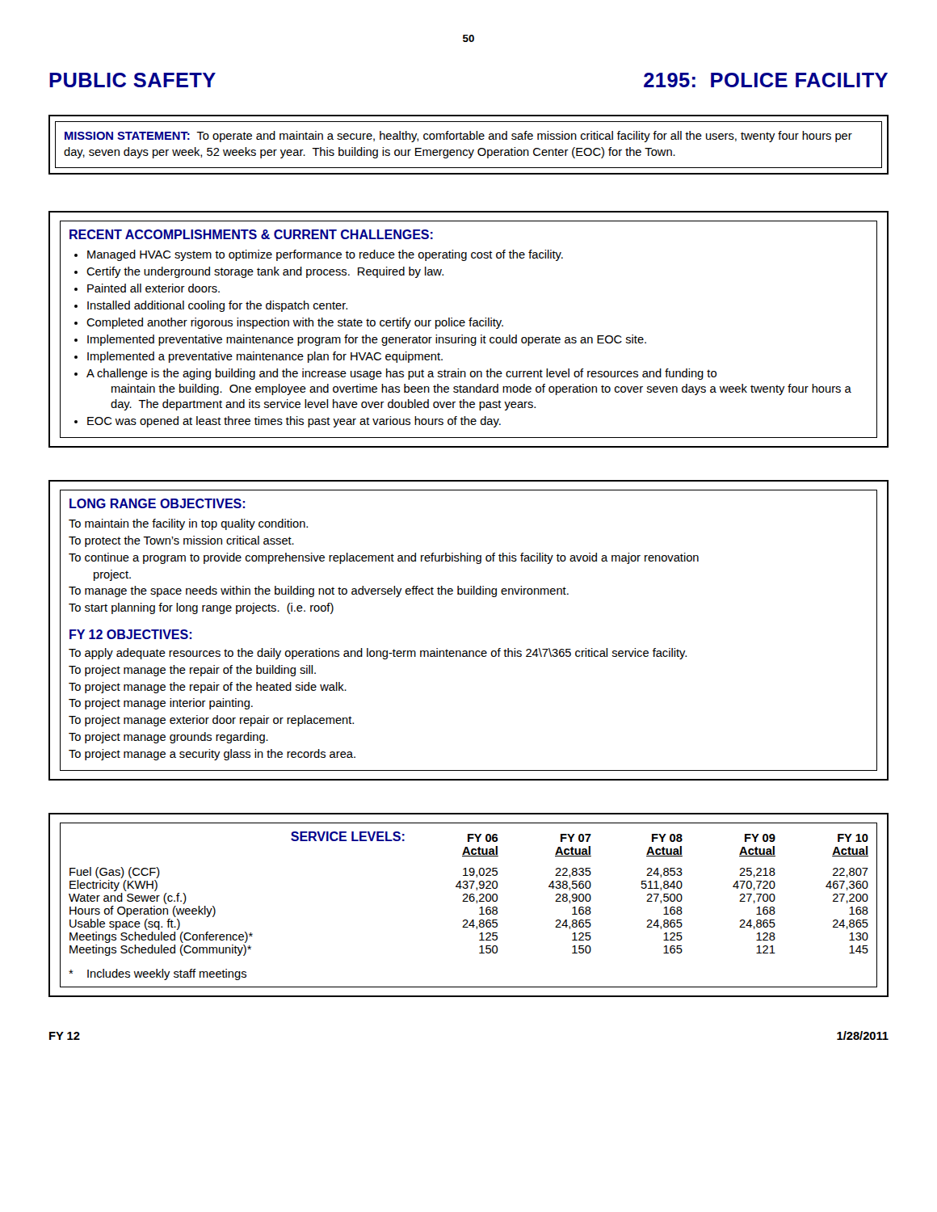50
PUBLIC SAFETY
2195: POLICE FACILITY
MISSION STATEMENT: To operate and maintain a secure, healthy, comfortable and safe mission critical facility for all the users, twenty four hours per day, seven days per week, 52 weeks per year. This building is our Emergency Operation Center (EOC) for the Town.
RECENT ACCOMPLISHMENTS & CURRENT CHALLENGES:
Managed HVAC system to optimize performance to reduce the operating cost of the facility.
Certify the underground storage tank and process. Required by law.
Painted all exterior doors.
Installed additional cooling for the dispatch center.
Completed another rigorous inspection with the state to certify our police facility.
Implemented preventative maintenance program for the generator insuring it could operate as an EOC site.
Implemented a preventative maintenance plan for HVAC equipment.
A challenge is the aging building and the increase usage has put a strain on the current level of resources and funding tomaintain the building. One employee and overtime has been the standard mode of operation to cover seven days a week twenty four hours a day. The department and its service level have over doubled over the past years.
EOC was opened at least three times this past year at various hours of the day.
LONG RANGE OBJECTIVES:
To maintain the facility in top quality condition.
To protect the Town’s mission critical asset.
To continue a program to provide comprehensive replacement and refurbishing of this facility to avoid a major renovation
project.
To manage the space needs within the building not to adversely effect the building environment.
To start planning for long range projects. (i.e. roof)
FY 12 OBJECTIVES:
To apply adequate resources to the daily operations and long-term maintenance of this 24\7\365 critical service facility.
To project manage the repair of the building sill.
To project manage the repair of the heated side walk.
To project manage interior painting.
To project manage exterior door repair or replacement.
To project manage grounds regarding.
To project manage a security glass in the records area.
| SERVICE LEVELS: | FY 06 | FY 07 | FY 08 | FY 09 | FY 10 |
| | Actual | Actual | Actual | Actual | Actual |
| Fuel (Gas) (CCF) | 19,025 | 22,835 | 24,853 | 25,218 | 22,807 |
| Electricity (KWH) | 437,920 | 438,560 | 511,840 | 470,720 | 467,360 |
| Water and Sewer (c.f.) | 26,200 | 28,900 | 27,500 | 27,700 | 27,200 |
| Hours of Operation (weekly) | 168 | 168 | 168 | 168 | 168 |
| Usable space (sq. ft.) | 24,865 | 24,865 | 24,865 | 24,865 | 24,865 |
| Meetings Scheduled (Conference)* | 125 | 125 | 125 | 128 | 130 |
| Meetings Scheduled (Community)* | 150 | 150 | 165 | 121 | 145 |
* Includes weekly staff meetings
FY 12
1/28/2011